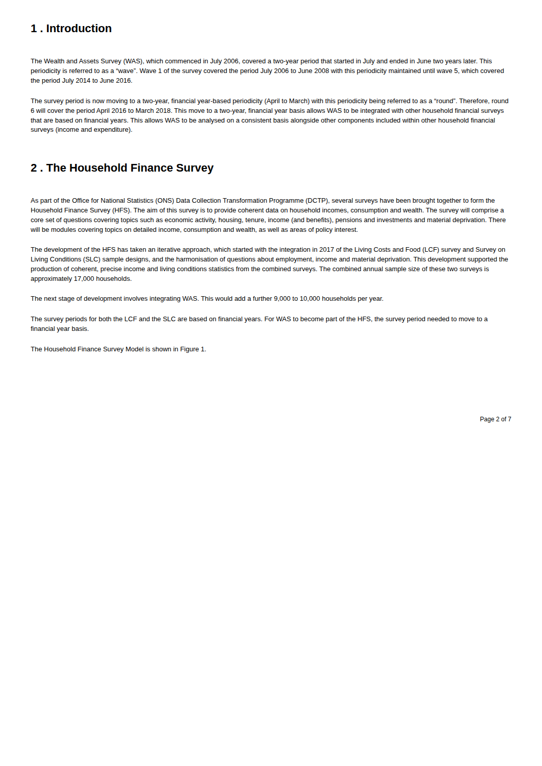1 . Introduction
The Wealth and Assets Survey (WAS), which commenced in July 2006, covered a two-year period that started in July and ended in June two years later. This periodicity is referred to as a “wave”. Wave 1 of the survey covered the period July 2006 to June 2008 with this periodicity maintained until wave 5, which covered the period July 2014 to June 2016.
The survey period is now moving to a two-year, financial year-based periodicity (April to March) with this periodicity being referred to as a “round”. Therefore, round 6 will cover the period April 2016 to March 2018. This move to a two-year, financial year basis allows WAS to be integrated with other household financial surveys that are based on financial years. This allows WAS to be analysed on a consistent basis alongside other components included within other household financial surveys (income and expenditure).
2 . The Household Finance Survey
As part of the Office for National Statistics (ONS) Data Collection Transformation Programme (DCTP), several surveys have been brought together to form the Household Finance Survey (HFS). The aim of this survey is to provide coherent data on household incomes, consumption and wealth. The survey will comprise a core set of questions covering topics such as economic activity, housing, tenure, income (and benefits), pensions and investments and material deprivation. There will be modules covering topics on detailed income, consumption and wealth, as well as areas of policy interest.
The development of the HFS has taken an iterative approach, which started with the integration in 2017 of the Living Costs and Food (LCF) survey and Survey on Living Conditions (SLC) sample designs, and the harmonisation of questions about employment, income and material deprivation. This development supported the production of coherent, precise income and living conditions statistics from the combined surveys. The combined annual sample size of these two surveys is approximately 17,000 households.
The next stage of development involves integrating WAS. This would add a further 9,000 to 10,000 households per year.
The survey periods for both the LCF and the SLC are based on financial years. For WAS to become part of the HFS, the survey period needed to move to a financial year basis.
The Household Finance Survey Model is shown in Figure 1.
Page 2 of 7